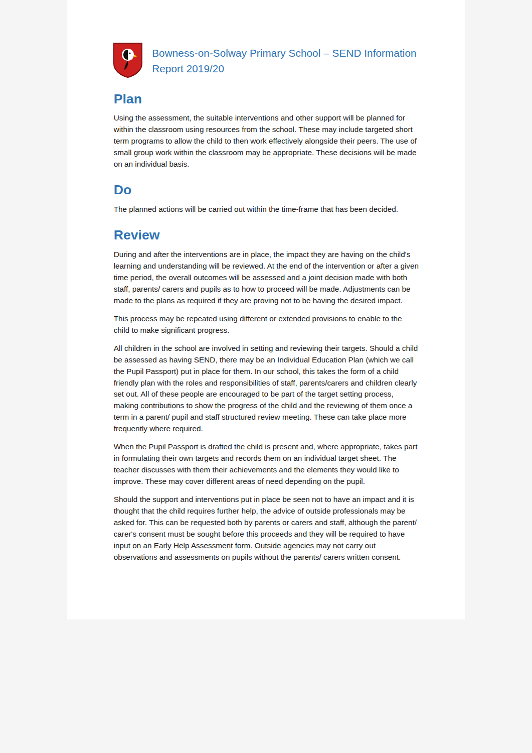Bowness-on-Solway Primary School – SEND Information Report 2019/20
Plan
Using the assessment, the suitable interventions and other support will be planned for within the classroom using resources from the school. These may include targeted short term programs to allow the child to then work effectively alongside their peers. The use of small group work within the classroom may be appropriate. These decisions will be made on an individual basis.
Do
The planned actions will be carried out within the time-frame that has been decided.
Review
During and after the interventions are in place, the impact they are having on the child's learning and understanding will be reviewed. At the end of the intervention or after a given time period, the overall outcomes will be assessed and a joint decision made with both staff, parents/ carers and pupils as to how to proceed will be made. Adjustments can be made to the plans as required if they are proving not to be having the desired impact.
This process may be repeated using different or extended provisions to enable to the child to make significant progress.
All children in the school are involved in setting and reviewing their targets. Should a child be assessed as having SEND, there may be an Individual Education Plan (which we call the Pupil Passport) put in place for them. In our school, this takes the form of a child friendly plan with the roles and responsibilities of staff, parents/carers and children clearly set out. All of these people are encouraged to be part of the target setting process, making contributions to show the progress of the child and the reviewing of them once a term in a parent/ pupil and staff structured review meeting. These can take place more frequently where required.
When the Pupil Passport is drafted the child is present and, where appropriate, takes part in formulating their own targets and records them on an individual target sheet. The teacher discusses with them their achievements and the elements they would like to improve. These may cover different areas of need depending on the pupil.
Should the support and interventions put in place be seen not to have an impact and it is thought that the child requires further help, the advice of outside professionals may be asked for. This can be requested both by parents or carers and staff, although the parent/ carer's consent must be sought before this proceeds and they will be required to have input on an Early Help Assessment form. Outside agencies may not carry out observations and assessments on pupils without the parents/ carers written consent.